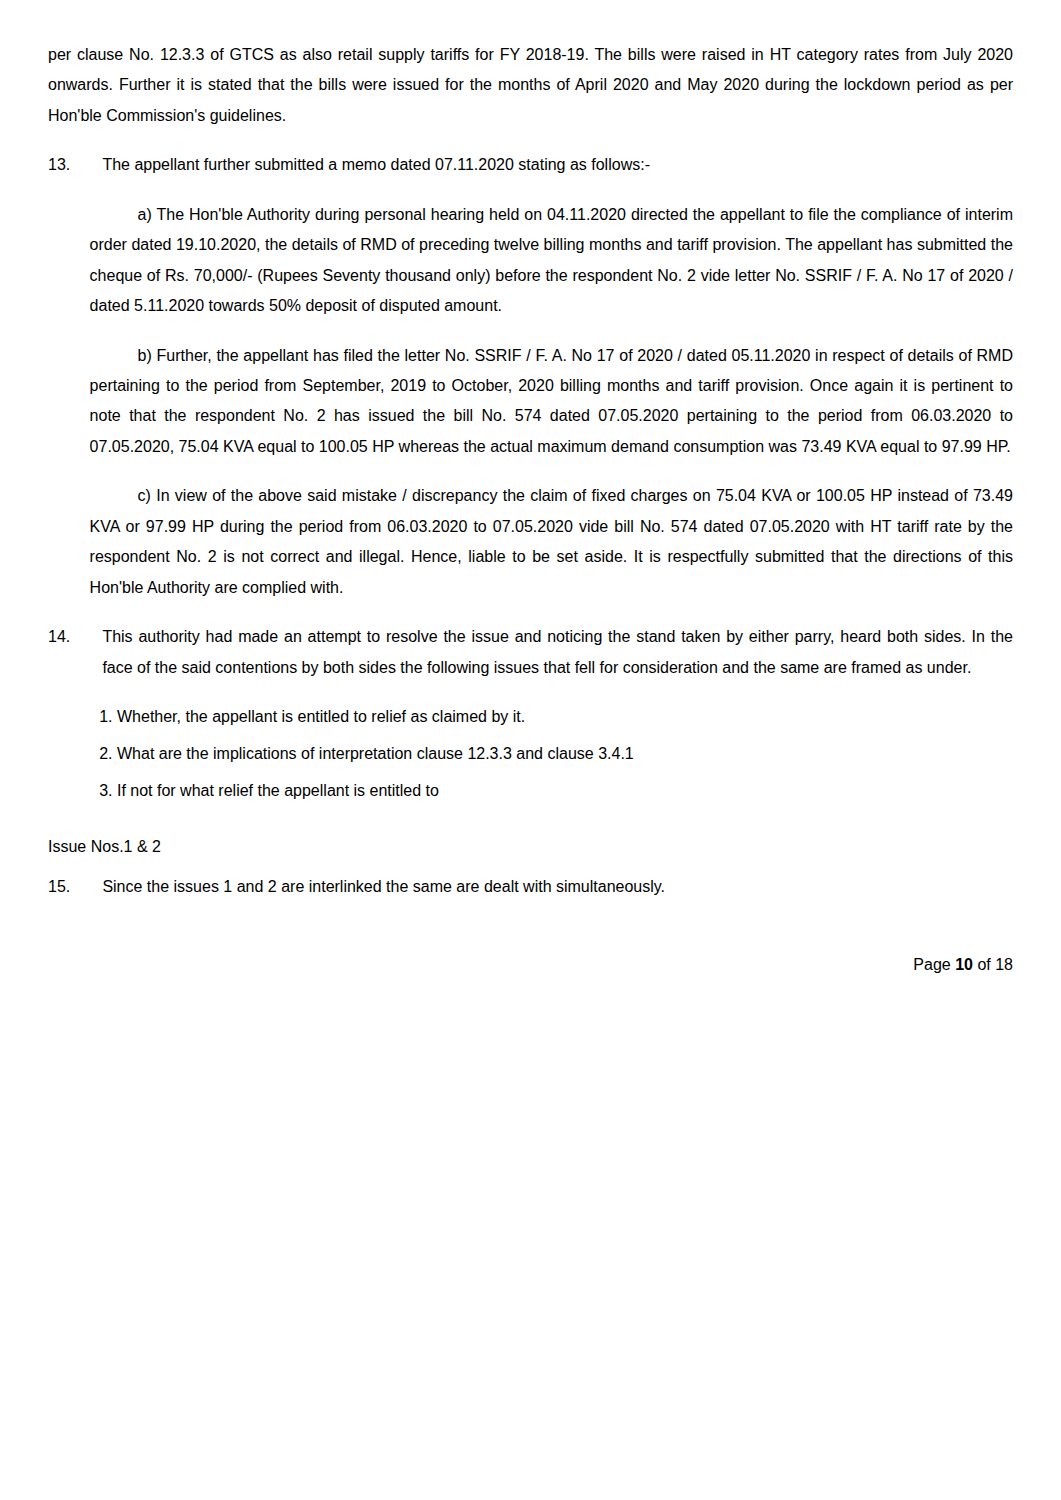per clause No. 12.3.3 of GTCS as also retail supply tariffs for FY 2018-19. The bills were raised in HT category rates from July 2020 onwards. Further it is stated that the bills were issued for the months of April 2020 and May 2020 during the lockdown period as per Hon'ble Commission's guidelines.
13.
The appellant further submitted a memo dated 07.11.2020 stating as follows:-
a) The Hon'ble Authority during personal hearing held on 04.11.2020 directed the appellant to file the compliance of interim order dated 19.10.2020, the details of RMD of preceding twelve billing months and tariff provision. The appellant has submitted the cheque of Rs. 70,000/- (Rupees Seventy thousand only) before the respondent No. 2 vide letter No. SSRIF / F. A. No 17 of 2020 / dated 5.11.2020 towards 50% deposit of disputed amount.
b) Further, the appellant has filed the letter No. SSRIF / F. A. No 17 of 2020 / dated 05.11.2020 in respect of details of RMD pertaining to the period from September, 2019 to October, 2020 billing months and tariff provision. Once again it is pertinent to note that the respondent No. 2 has issued the bill No. 574 dated 07.05.2020 pertaining to the period from 06.03.2020 to 07.05.2020, 75.04 KVA equal to 100.05 HP whereas the actual maximum demand consumption was 73.49 KVA equal to 97.99 HP.
c) In view of the above said mistake / discrepancy the claim of fixed charges on 75.04 KVA or 100.05 HP instead of 73.49 KVA or 97.99 HP during the period from 06.03.2020 to 07.05.2020 vide bill No. 574 dated 07.05.2020 with HT tariff rate by the respondent No. 2 is not correct and illegal. Hence, liable to be set aside. It is respectfully submitted that the directions of this Hon'ble Authority are complied with.
14.
This authority had made an attempt to resolve the issue and noticing the stand taken by either parry, heard both sides. In the face of the said contentions by both sides the following issues that fell for consideration and the same are framed as under.
1. Whether, the appellant is entitled to relief as claimed by it.
2. What are the implications of interpretation clause 12.3.3 and clause 3.4.1
3. If not for what relief the appellant is entitled to
Issue Nos.1 & 2
15.
Since the issues 1 and 2 are interlinked the same are dealt with simultaneously.
Page 10 of 18